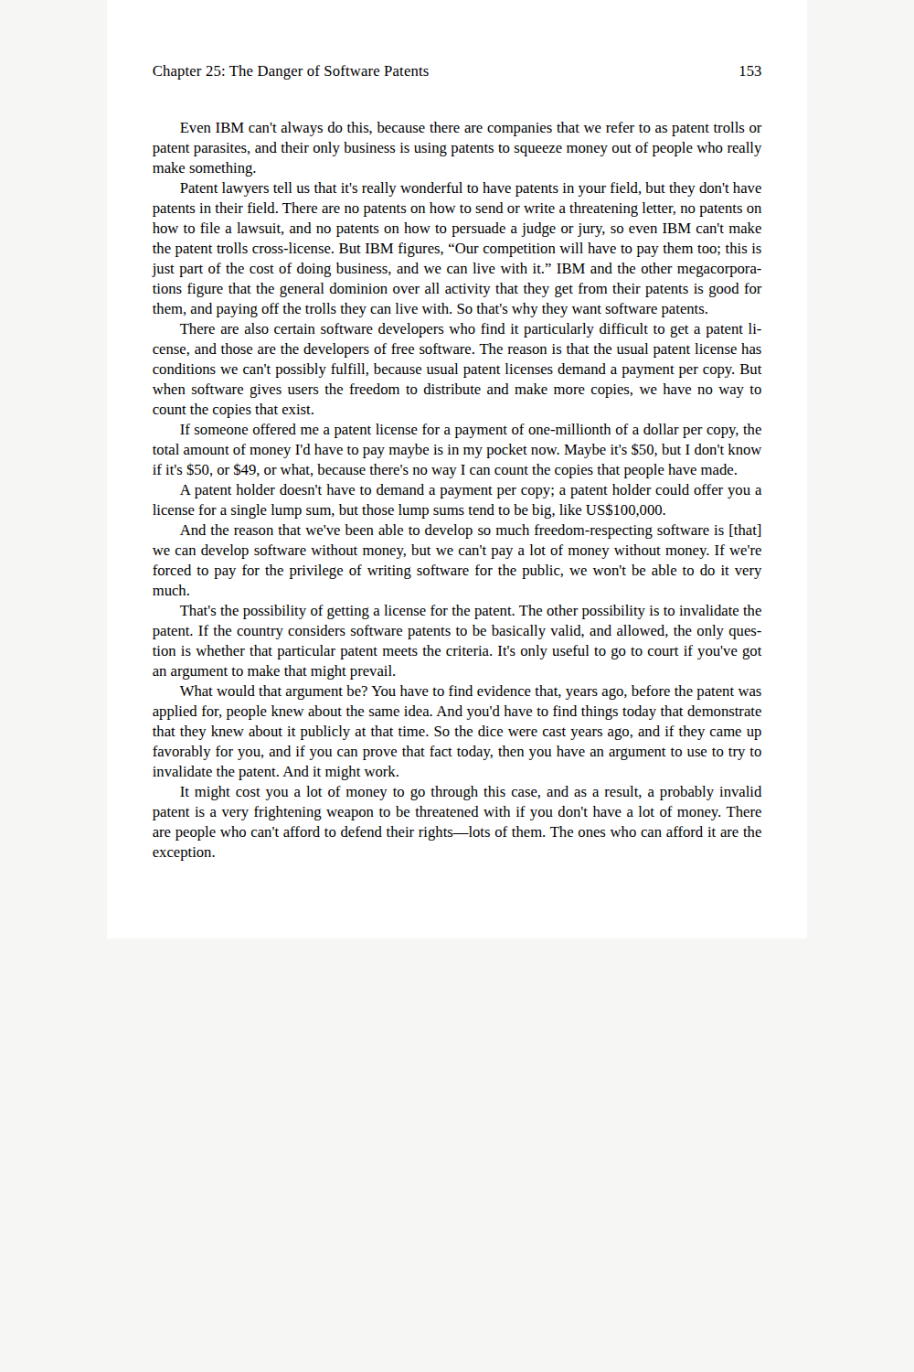Chapter 25: The Danger of Software Patents 153
Even IBM can't always do this, because there are companies that we refer to as patent trolls or patent parasites, and their only business is using patents to squeeze money out of people who really make something.
Patent lawyers tell us that it's really wonderful to have patents in your field, but they don't have patents in their field. There are no patents on how to send or write a threatening letter, no patents on how to file a lawsuit, and no patents on how to persuade a judge or jury, so even IBM can't make the patent trolls cross-license. But IBM figures, “Our competition will have to pay them too; this is just part of the cost of doing business, and we can live with it.” IBM and the other megacorporations figure that the general dominion over all activity that they get from their patents is good for them, and paying off the trolls they can live with. So that's why they want software patents.
There are also certain software developers who find it particularly difficult to get a patent license, and those are the developers of free software. The reason is that the usual patent license has conditions we can't possibly fulfill, because usual patent licenses demand a payment per copy. But when software gives users the freedom to distribute and make more copies, we have no way to count the copies that exist.
If someone offered me a patent license for a payment of one-millionth of a dollar per copy, the total amount of money I'd have to pay maybe is in my pocket now. Maybe it's $50, but I don't know if it's $50, or $49, or what, because there's no way I can count the copies that people have made.
A patent holder doesn't have to demand a payment per copy; a patent holder could offer you a license for a single lump sum, but those lump sums tend to be big, like US$100,000.
And the reason that we've been able to develop so much freedom-respecting software is [that] we can develop software without money, but we can't pay a lot of money without money. If we're forced to pay for the privilege of writing software for the public, we won't be able to do it very much.
That's the possibility of getting a license for the patent. The other possibility is to invalidate the patent. If the country considers software patents to be basically valid, and allowed, the only question is whether that particular patent meets the criteria. It's only useful to go to court if you've got an argument to make that might prevail.
What would that argument be? You have to find evidence that, years ago, before the patent was applied for, people knew about the same idea. And you'd have to find things today that demonstrate that they knew about it publicly at that time. So the dice were cast years ago, and if they came up favorably for you, and if you can prove that fact today, then you have an argument to use to try to invalidate the patent. And it might work.
It might cost you a lot of money to go through this case, and as a result, a probably invalid patent is a very frightening weapon to be threatened with if you don't have a lot of money. There are people who can't afford to defend their rights—lots of them. The ones who can afford it are the exception.